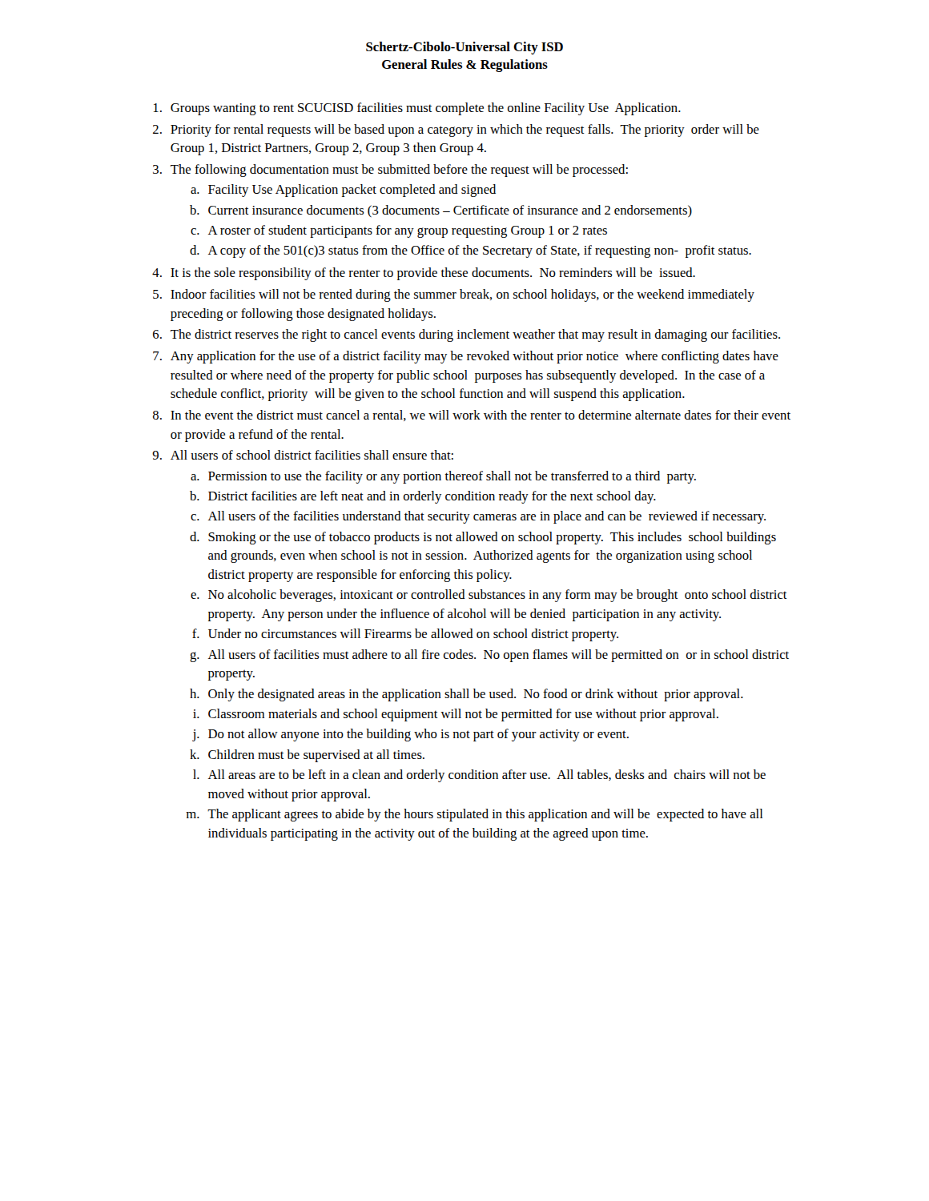Schertz-Cibolo-Universal City ISD
General Rules & Regulations
Groups wanting to rent SCUCISD facilities must complete the online Facility Use Application.
Priority for rental requests will be based upon a category in which the request falls. The priority order will be Group 1, District Partners, Group 2, Group 3 then Group 4.
The following documentation must be submitted before the request will be processed:
Facility Use Application packet completed and signed
Current insurance documents (3 documents – Certificate of insurance and 2 endorsements)
A roster of student participants for any group requesting Group 1 or 2 rates
A copy of the 501(c)3 status from the Office of the Secretary of State, if requesting non- profit status.
It is the sole responsibility of the renter to provide these documents. No reminders will be issued.
Indoor facilities will not be rented during the summer break, on school holidays, or the weekend immediately preceding or following those designated holidays.
The district reserves the right to cancel events during inclement weather that may result in damaging our facilities.
Any application for the use of a district facility may be revoked without prior notice where conflicting dates have resulted or where need of the property for public school purposes has subsequently developed. In the case of a schedule conflict, priority will be given to the school function and will suspend this application.
In the event the district must cancel a rental, we will work with the renter to determine alternate dates for their event or provide a refund of the rental.
All users of school district facilities shall ensure that:
Permission to use the facility or any portion thereof shall not be transferred to a third party.
District facilities are left neat and in orderly condition ready for the next school day.
All users of the facilities understand that security cameras are in place and can be reviewed if necessary.
Smoking or the use of tobacco products is not allowed on school property. This includes school buildings and grounds, even when school is not in session. Authorized agents for the organization using school district property are responsible for enforcing this policy.
No alcoholic beverages, intoxicant or controlled substances in any form may be brought onto school district property. Any person under the influence of alcohol will be denied participation in any activity.
Under no circumstances will Firearms be allowed on school district property.
All users of facilities must adhere to all fire codes. No open flames will be permitted on or in school district property.
Only the designated areas in the application shall be used. No food or drink without prior approval.
Classroom materials and school equipment will not be permitted for use without prior approval.
Do not allow anyone into the building who is not part of your activity or event.
Children must be supervised at all times.
All areas are to be left in a clean and orderly condition after use. All tables, desks and chairs will not be moved without prior approval.
The applicant agrees to abide by the hours stipulated in this application and will be expected to have all individuals participating in the activity out of the building at the agreed upon time.